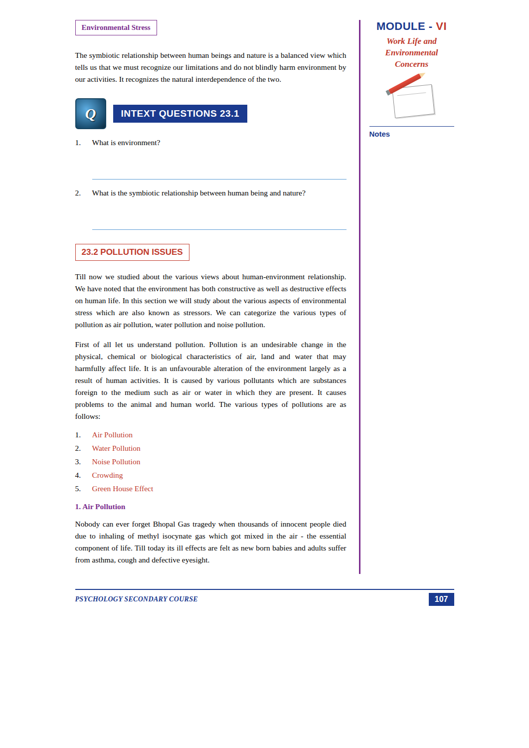Environmental Stress
The symbiotic relationship between human beings and nature is a balanced view which tells us that we must recognize our limitations and do not blindly harm environment by our activities. It recognizes the natural interdependence of the two.
INTEXT QUESTIONS 23.1
What is environment?
What is the symbiotic relationship between human being and nature?
23.2 POLLUTION ISSUES
Till now we studied about the various views about human-environment relationship. We have noted that the environment has both constructive as well as destructive effects on human life. In this section we will study about the various aspects of environmental stress which are also known as stressors. We can categorize the various types of pollution as air pollution, water pollution and noise pollution.
First of all let us understand pollution. Pollution is an undesirable change in the physical, chemical or biological characteristics of air, land and water that may harmfully affect life. It is an unfavourable alteration of the environment largely as a result of human activities. It is caused by various pollutants which are substances foreign to the medium such as air or water in which they are present. It causes problems to the animal and human world. The various types of pollutions are as follows:
Air Pollution
Water Pollution
Noise Pollution
Crowding
Green House Effect
1. Air Pollution
Nobody can ever forget Bhopal Gas tragedy when thousands of innocent people died due to inhaling of methyl isocynate gas which got mixed in the air - the essential component of life. Till today its ill effects are felt as new born babies and adults suffer from asthma, cough and defective eyesight.
MODULE - VI
Work Life and
Environmental
Concerns
Notes
PSYCHOLOGY SECONDARY COURSE
107